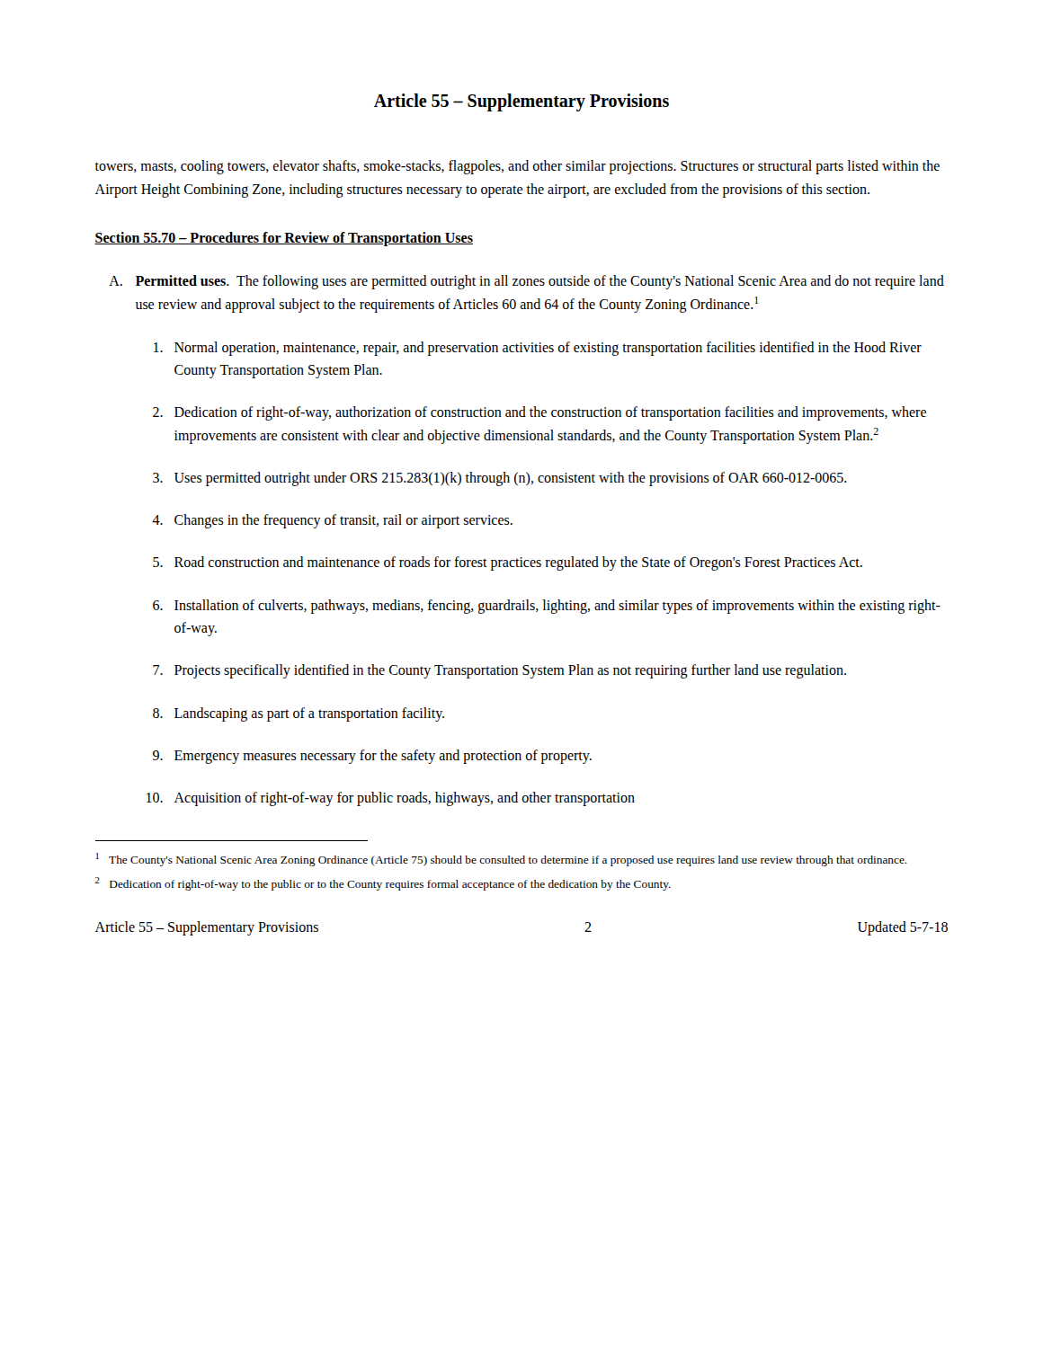Article 55 – Supplementary Provisions
towers, masts, cooling towers, elevator shafts, smoke-stacks, flagpoles, and other similar projections. Structures or structural parts listed within the Airport Height Combining Zone, including structures necessary to operate the airport, are excluded from the provisions of this section.
Section 55.70 – Procedures for Review of Transportation Uses
Permitted uses. The following uses are permitted outright in all zones outside of the County's National Scenic Area and do not require land use review and approval subject to the requirements of Articles 60 and 64 of the County Zoning Ordinance.1
Normal operation, maintenance, repair, and preservation activities of existing transportation facilities identified in the Hood River County Transportation System Plan.
Dedication of right-of-way, authorization of construction and the construction of transportation facilities and improvements, where improvements are consistent with clear and objective dimensional standards, and the County Transportation System Plan.2
Uses permitted outright under ORS 215.283(1)(k) through (n), consistent with the provisions of OAR 660-012-0065.
Changes in the frequency of transit, rail or airport services.
Road construction and maintenance of roads for forest practices regulated by the State of Oregon's Forest Practices Act.
Installation of culverts, pathways, medians, fencing, guardrails, lighting, and similar types of improvements within the existing right-of-way.
Projects specifically identified in the County Transportation System Plan as not requiring further land use regulation.
Landscaping as part of a transportation facility.
Emergency measures necessary for the safety and protection of property.
Acquisition of right-of-way for public roads, highways, and other transportation
1 The County's National Scenic Area Zoning Ordinance (Article 75) should be consulted to determine if a proposed use requires land use review through that ordinance.
2 Dedication of right-of-way to the public or to the County requires formal acceptance of the dedication by the County.
Article 55 – Supplementary Provisions 2 Updated 5-7-18